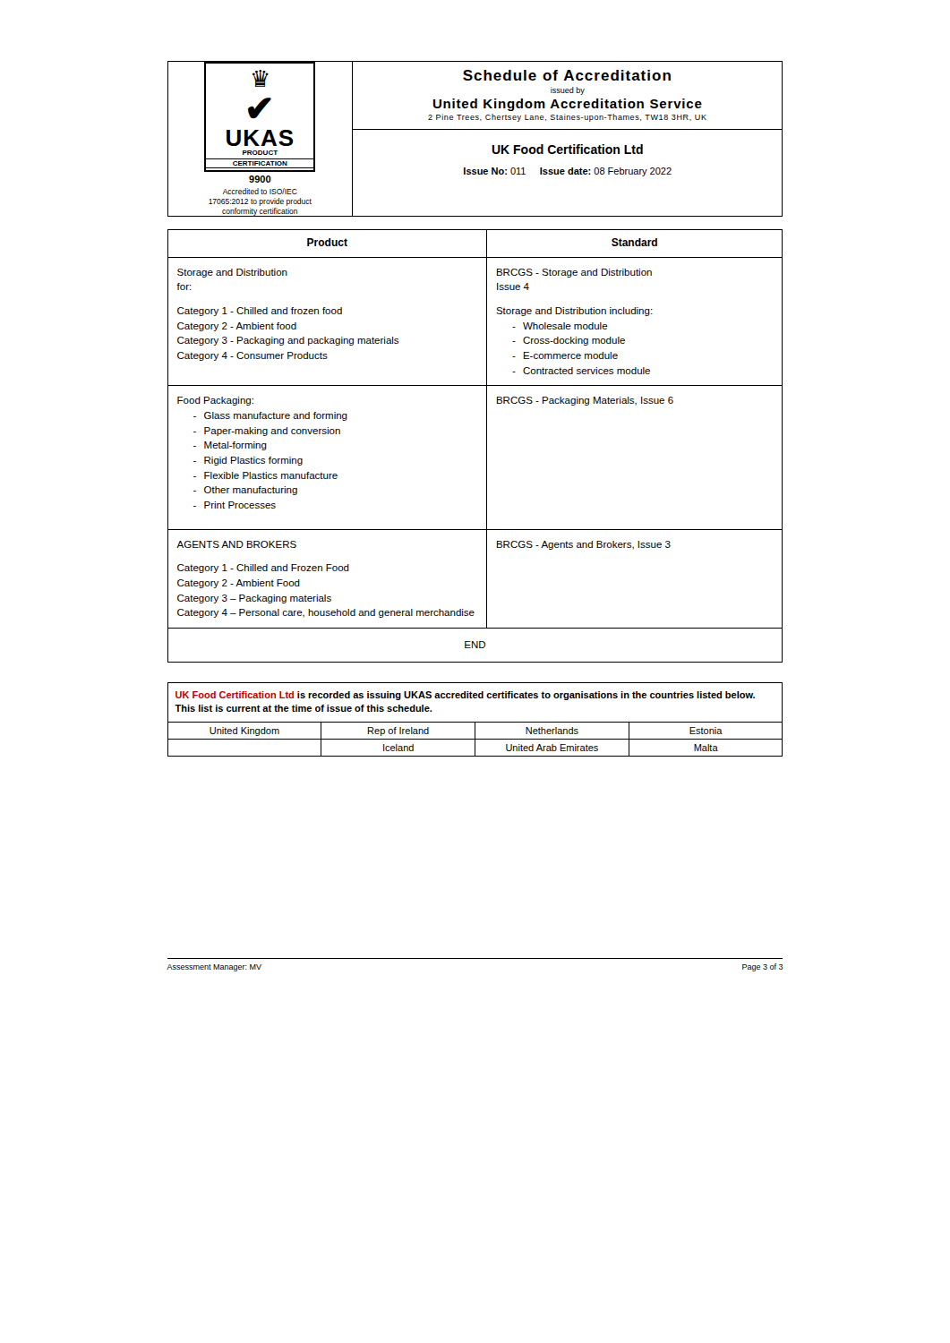| ♛ ✔ UKAS PRODUCT CERTIFICATION 9900 Accredited to ISO/IEC 17065:2012 to provide product conformity certification | Schedule of Accreditation issued by United Kingdom Accreditation Service 2 Pine Trees, Chertsey Lane, Staines-upon-Thames, TW18 3HR, UK UK Food Certification Ltd Issue No: 011 Issue date: 08 February 2022 |
| Product | Standard |
| --- | --- |
| Storage and Distribution for: Category 1 - Chilled and frozen food Category 2 - Ambient food Category 3 - Packaging and packaging materials Category 4 - Consumer Products | BRCGS - Storage and Distribution Issue 4 Storage and Distribution including: Wholesale module Cross-docking module E-commerce module Contracted services module |
| Food Packaging: Glass manufacture and forming Paper-making and conversion Metal-forming Rigid Plastics forming Flexible Plastics manufacture Other manufacturing Print Processes | BRCGS - Packaging Materials, Issue 6 |
| AGENTS AND BROKERS Category 1 - Chilled and Frozen Food Category 2 - Ambient Food Category 3 – Packaging materials Category 4 – Personal care, household and general merchandise | BRCGS - Agents and Brokers, Issue 3 |
| END |
| UK Food Certification Ltd is recorded as issuing UKAS accredited certificates to organisations in the countries listed below. This list is current at the time of issue of this schedule. |
| United Kingdom | Rep of Ireland | Netherlands | Estonia |
| | Iceland | United Arab Emirates | Malta |
Assessment Manager: MV Page 3 of 3